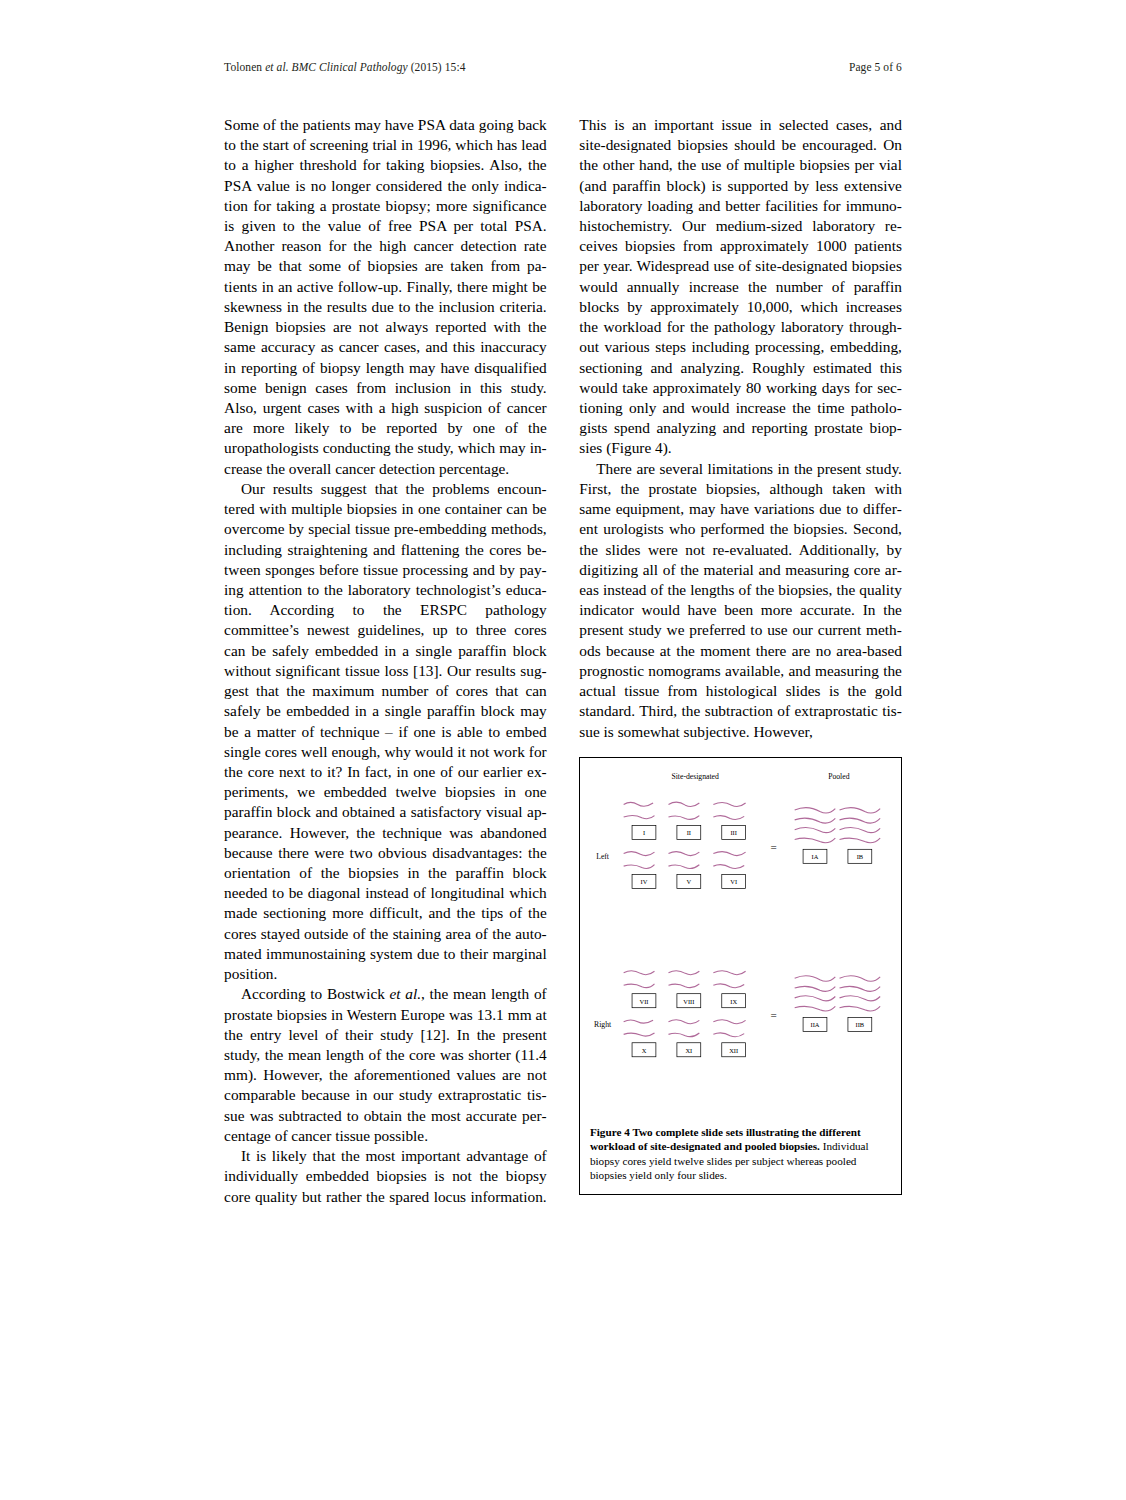Tolonen et al. BMC Clinical Pathology (2015) 15:4
Page 5 of 6
Some of the patients may have PSA data going back to the start of screening trial in 1996, which has lead to a higher threshold for taking biopsies. Also, the PSA value is no longer considered the only indication for taking a prostate biopsy; more significance is given to the value of free PSA per total PSA. Another reason for the high cancer detection rate may be that some of biopsies are taken from patients in an active follow-up. Finally, there might be skewness in the results due to the inclusion criteria. Benign biopsies are not always reported with the same accuracy as cancer cases, and this inaccuracy in reporting of biopsy length may have disqualified some benign cases from inclusion in this study. Also, urgent cases with a high suspicion of cancer are more likely to be reported by one of the uropathologists conducting the study, which may increase the overall cancer detection percentage.
Our results suggest that the problems encountered with multiple biopsies in one container can be overcome by special tissue pre-embedding methods, including straightening and flattening the cores between sponges before tissue processing and by paying attention to the laboratory technologist’s education. According to the ERSPC pathology committee’s newest guidelines, up to three cores can be safely embedded in a single paraffin block without significant tissue loss [13]. Our results suggest that the maximum number of cores that can safely be embedded in a single paraffin block may be a matter of technique – if one is able to embed single cores well enough, why would it not work for the core next to it? In fact, in one of our earlier experiments, we embedded twelve biopsies in one paraffin block and obtained a satisfactory visual appearance. However, the technique was abandoned because there were two obvious disadvantages: the orientation of the biopsies in the paraffin block needed to be diagonal instead of longitudinal which made sectioning more difficult, and the tips of the cores stayed outside of the staining area of the automated immunostaining system due to their marginal position.
According to Bostwick et al., the mean length of prostate biopsies in Western Europe was 13.1 mm at the entry level of their study [12]. In the present study, the mean length of the core was shorter (11.4 mm). However, the aforementioned values are not comparable because in our study extraprostatic tissue was subtracted to obtain the most accurate percentage of cancer tissue possible.
It is likely that the most important advantage of individually embedded biopsies is not the biopsy core quality but rather the spared locus information. This is an important issue in selected cases, and site-designated biopsies should be encouraged. On the other hand, the use of multiple biopsies per vial (and paraffin block) is supported by less extensive laboratory loading and better facilities for immunohistochemistry. Our medium-sized laboratory receives biopsies from approximately 1000 patients per year. Widespread use of site-designated biopsies would annually increase the number of paraffin blocks by approximately 10,000, which increases the workload for the pathology laboratory throughout various steps including processing, embedding, sectioning and analyzing. Roughly estimated this would take approximately 80 working days for sectioning only and would increase the time pathologists spend analyzing and reporting prostate biopsies (Figure 4).
There are several limitations in the present study. First, the prostate biopsies, although taken with same equipment, may have variations due to different urologists who performed the biopsies. Second, the slides were not re-evaluated. Additionally, by digitizing all of the material and measuring core areas instead of the lengths of the biopsies, the quality indicator would have been more accurate. In the present study we preferred to use our current methods because at the moment there are no area-based prognostic nomograms available, and measuring the actual tissue from histological slides is the gold standard. Third, the subtraction of extraprostatic tissue is somewhat subjective. However,
Site-designated Pooled Left Right I II III IV V VI = IA IB VII VIII IX X XI XII = IIA IIB
Figure 4 Two complete slide sets illustrating the different workload of site-designated and pooled biopsies. Individual biopsy cores yield twelve slides per subject whereas pooled biopsies yield only four slides.